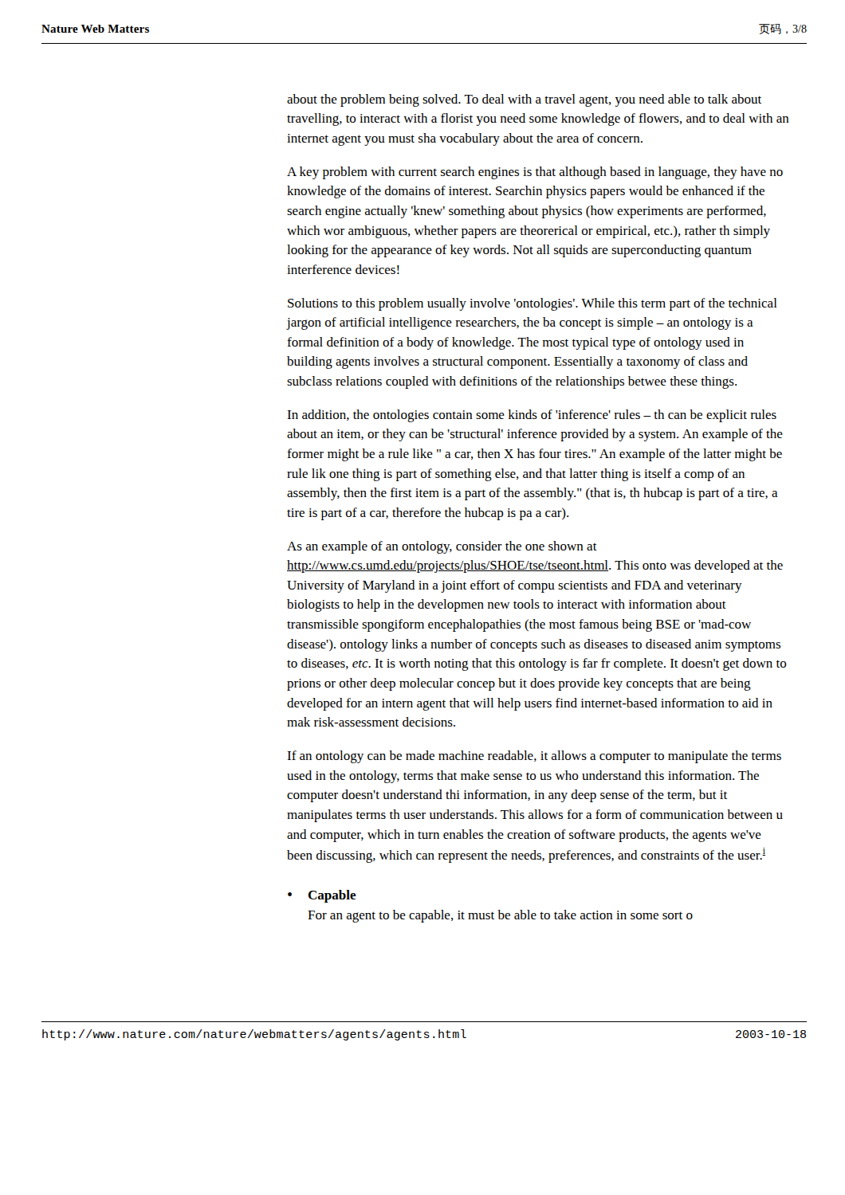Nature Web Matters 页码，3/8
about the problem being solved. To deal with a travel agent, you need able to talk about travelling, to interact with a florist you need some knowledge of flowers, and to deal with an internet agent you must sha vocabulary about the area of concern.
A key problem with current search engines is that although based in language, they have no knowledge of the domains of interest. Searchin physics papers would be enhanced if the search engine actually 'knew' something about physics (how experiments are performed, which wor ambiguous, whether papers are theorerical or empirical, etc.), rather th simply looking for the appearance of key words. Not all squids are superconducting quantum interference devices!
Solutions to this problem usually involve 'ontologies'. While this term part of the technical jargon of artificial intelligence researchers, the ba concept is simple – an ontology is a formal definition of a body of knowledge. The most typical type of ontology used in building agents involves a structural component. Essentially a taxonomy of class and subclass relations coupled with definitions of the relationships betwee these things.
In addition, the ontologies contain some kinds of 'inference' rules – th can be explicit rules about an item, or they can be 'structural' inference provided by a system. An example of the former might be a rule like " a car, then X has four tires." An example of the latter might be rule lik one thing is part of something else, and that latter thing is itself a comp of an assembly, then the first item is a part of the assembly." (that is, th hubcap is part of a tire, a tire is part of a car, therefore the hubcap is pa a car).
As an example of an ontology, consider the one shown at http://www.cs.umd.edu/projects/plus/SHOE/tse/tseont.html. This onto was developed at the University of Maryland in a joint effort of compu scientists and FDA and veterinary biologists to help in the developmen new tools to interact with information about transmissible spongiform encephalopathies (the most famous being BSE or 'mad-cow disease'). ontology links a number of concepts such as diseases to diseased anim symptoms to diseases, etc. It is worth noting that this ontology is far fr complete. It doesn't get down to prions or other deep molecular concep but it does provide key concepts that are being developed for an intern agent that will help users find internet-based information to aid in mak risk-assessment decisions.
If an ontology can be made machine readable, it allows a computer to manipulate the terms used in the ontology, terms that make sense to us who understand this information. The computer doesn't understand thi information, in any deep sense of the term, but it manipulates terms th user understands. This allows for a form of communication between u and computer, which in turn enables the creation of software products, the agents we've been discussing, which can represent the needs, preferences, and constraints of the user.i
Capable
For an agent to be capable, it must be able to take action in some sort o
http://www.nature.com/nature/webmatters/agents/agents.html 2003-10-18